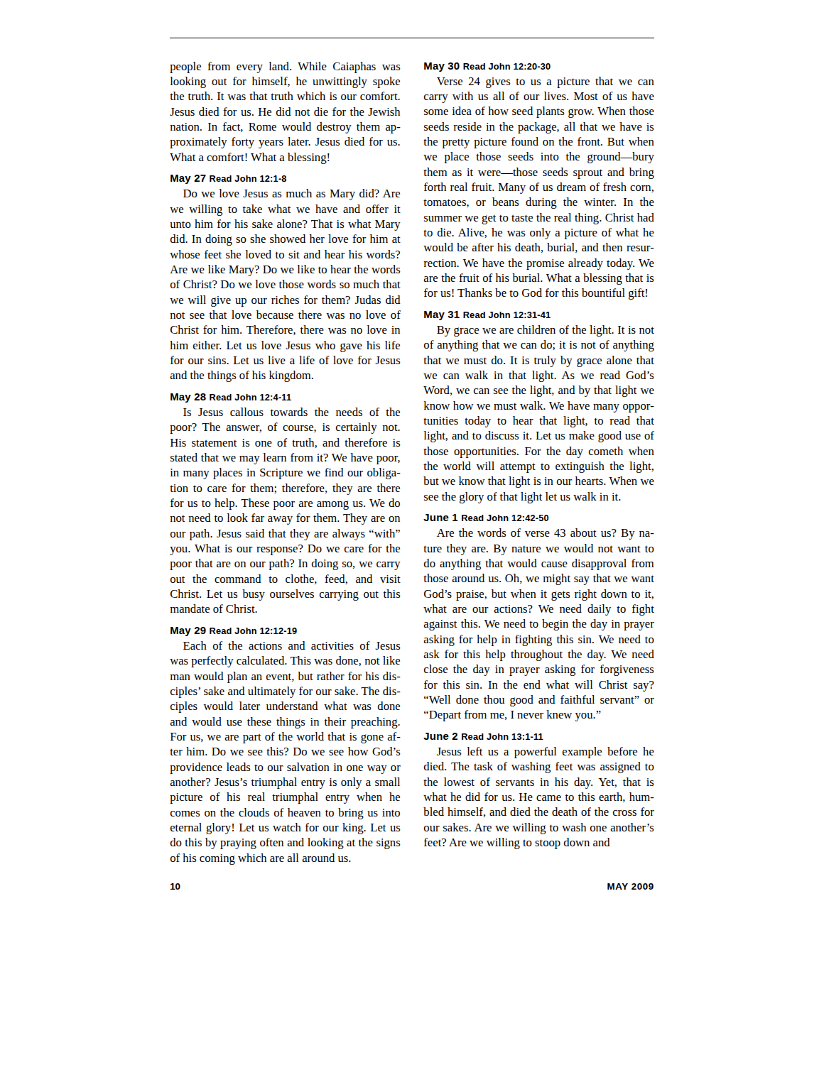people from every land. While Caiaphas was looking out for himself, he unwittingly spoke the truth. It was that truth which is our comfort. Jesus died for us. He did not die for the Jewish nation. In fact, Rome would destroy them approximately forty years later. Jesus died for us. What a comfort! What a blessing!
May 27 Read John 12:1-8
Do we love Jesus as much as Mary did? Are we willing to take what we have and offer it unto him for his sake alone? That is what Mary did. In doing so she showed her love for him at whose feet she loved to sit and hear his words? Are we like Mary? Do we like to hear the words of Christ? Do we love those words so much that we will give up our riches for them? Judas did not see that love because there was no love of Christ for him. Therefore, there was no love in him either. Let us love Jesus who gave his life for our sins. Let us live a life of love for Jesus and the things of his kingdom.
May 28 Read John 12:4-11
Is Jesus callous towards the needs of the poor? The answer, of course, is certainly not. His statement is one of truth, and therefore is stated that we may learn from it? We have poor, in many places in Scripture we find our obligation to care for them; therefore, they are there for us to help. These poor are among us. We do not need to look far away for them. They are on our path. Jesus said that they are always “with” you. What is our response? Do we care for the poor that are on our path? In doing so, we carry out the command to clothe, feed, and visit Christ. Let us busy ourselves carrying out this mandate of Christ.
May 29 Read John 12:12-19
Each of the actions and activities of Jesus was perfectly calculated. This was done, not like man would plan an event, but rather for his disciples’ sake and ultimately for our sake. The disciples would later understand what was done and would use these things in their preaching. For us, we are part of the world that is gone after him. Do we see this? Do we see how God’s providence leads to our salvation in one way or another? Jesus’s triumphal entry is only a small picture of his real triumphal entry when he comes on the clouds of heaven to bring us into eternal glory! Let us watch for our king. Let us do this by praying often and looking at the signs of his coming which are all around us.
May 30 Read John 12:20-30
Verse 24 gives to us a picture that we can carry with us all of our lives. Most of us have some idea of how seed plants grow. When those seeds reside in the package, all that we have is the pretty picture found on the front. But when we place those seeds into the ground—bury them as it were—those seeds sprout and bring forth real fruit. Many of us dream of fresh corn, tomatoes, or beans during the winter. In the summer we get to taste the real thing. Christ had to die. Alive, he was only a picture of what he would be after his death, burial, and then resurrection. We have the promise already today. We are the fruit of his burial. What a blessing that is for us! Thanks be to God for this bountiful gift!
May 31 Read John 12:31-41
By grace we are children of the light. It is not of anything that we can do; it is not of anything that we must do. It is truly by grace alone that we can walk in that light. As we read God’s Word, we can see the light, and by that light we know how we must walk. We have many opportunities today to hear that light, to read that light, and to discuss it. Let us make good use of those opportunities. For the day cometh when the world will attempt to extinguish the light, but we know that light is in our hearts. When we see the glory of that light let us walk in it.
June 1 Read John 12:42-50
Are the words of verse 43 about us? By nature they are. By nature we would not want to do anything that would cause disapproval from those around us. Oh, we might say that we want God’s praise, but when it gets right down to it, what are our actions? We need daily to fight against this. We need to begin the day in prayer asking for help in fighting this sin. We need to ask for this help throughout the day. We need close the day in prayer asking for forgiveness for this sin. In the end what will Christ say? “Well done thou good and faithful servant” or “Depart from me, I never knew you.”
June 2 Read John 13:1-11
Jesus left us a powerful example before he died. The task of washing feet was assigned to the lowest of servants in his day. Yet, that is what he did for us. He came to this earth, humbled himself, and died the death of the cross for our sakes. Are we willing to wash one another’s feet? Are we willing to stoop down and
10 MAY 2009